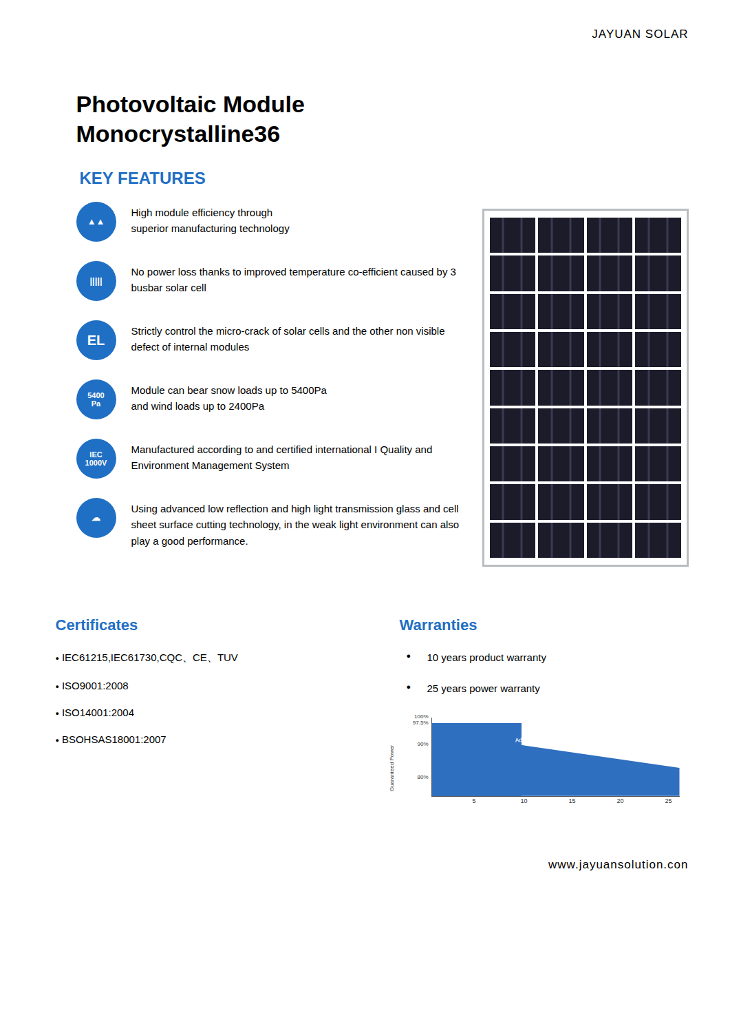JAYUAN SOLAR
Photovoltaic Module
Monocrystalline36
KEY FEATURES
▲▲
High module efficiency through
superior manufacturing technology
|||||
No power loss thanks to improved temperature co-efficient caused by 3 busbar solar cell
EL
Strictly control the micro-crack of solar cells and the other non visible defect of internal modules
5400
Pa
Module can bear snow loads up to 5400Pa
and wind loads up to 2400Pa
IEC
1000V
Manufactured according to and certified international I Quality and Environment Management System
☁
Using advanced low reflection and high light transmission glass and cell sheet surface cutting technology, in the weak light environment can also play a good performance.
Certificates
IEC61215,IEC61730,CQC、CE、TUV
ISO9001:2008
ISO14001:2004
BSOHSAS18001:2007
Warranties
10 years product warranty
25 years power warranty
Guaranteed Power
100% 97.5% 90% 80%
Additional value from Solar's linear warranty
5 10 15 20 25
www.jayuansolution.con